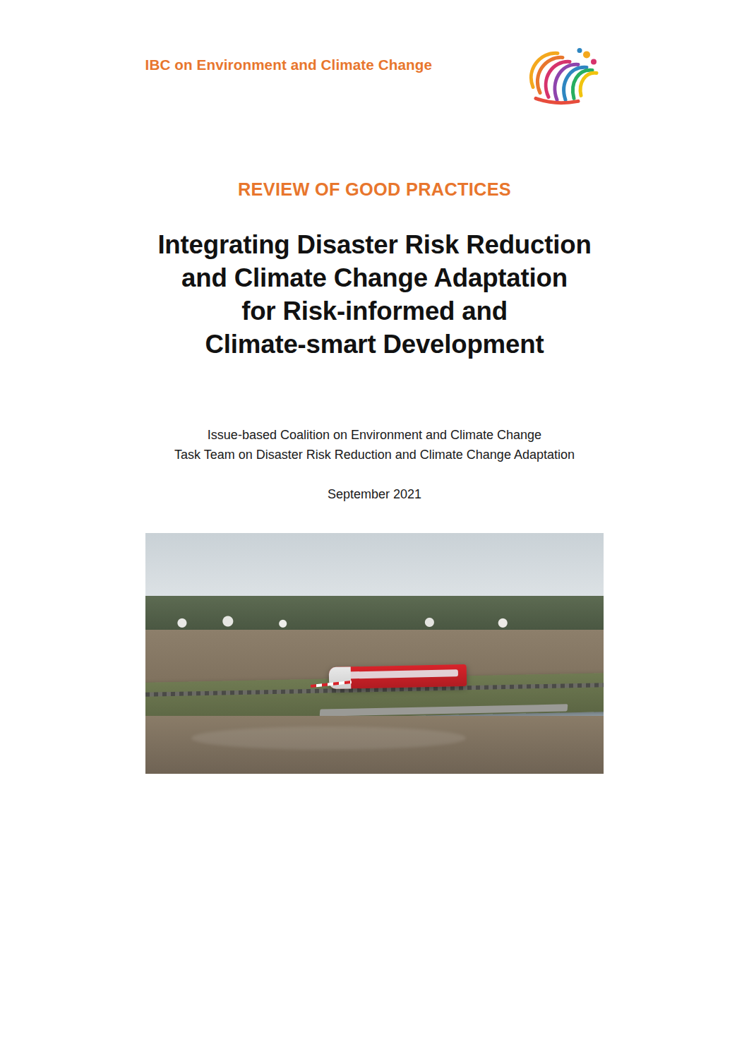IBC on Environment and Climate Change
REVIEW OF GOOD PRACTICES
Integrating Disaster Risk Reduction
and Climate Change Adaptation
for Risk-informed and
Climate-smart Development
Issue-based Coalition on Environment and Climate Change
Task Team on Disaster Risk Reduction and Climate Change Adaptation
September 2021